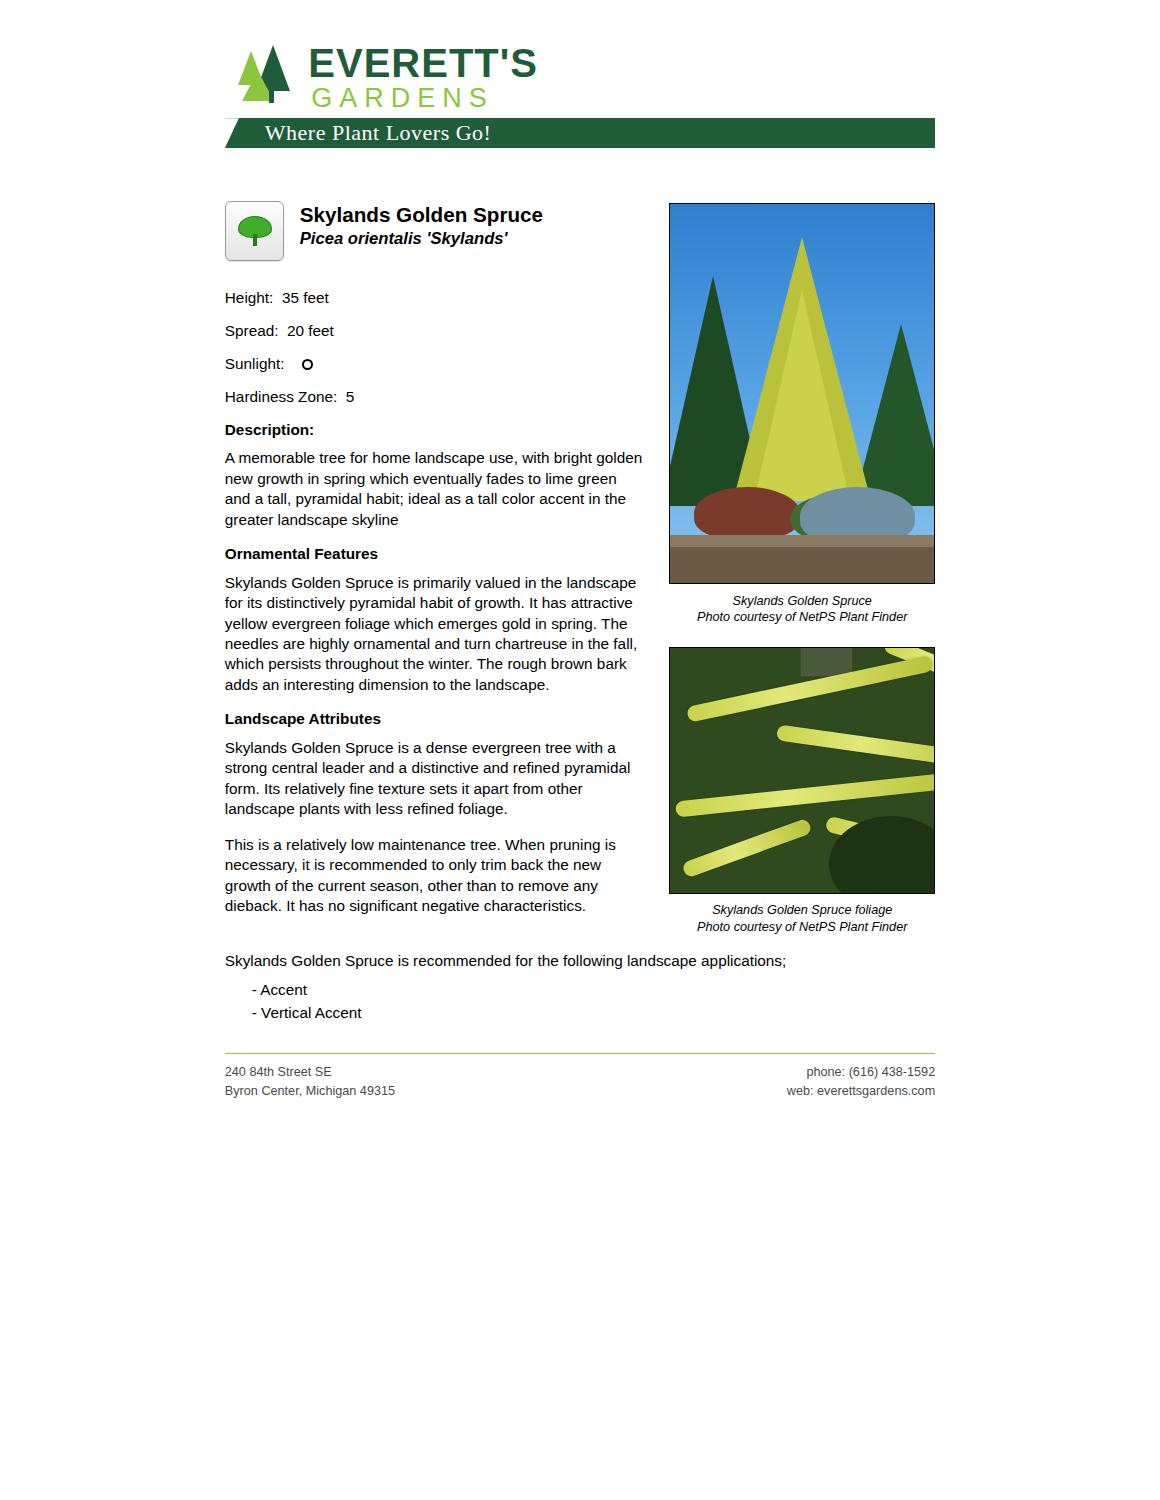EVERETT'S
GARDENS
Where Plant Lovers Go!
Skylands Golden Spruce
Picea orientalis 'Skylands'
Height: 35 feet
Spread: 20 feet
Sunlight:
Hardiness Zone: 5
Description:
A memorable tree for home landscape use, with bright golden new growth in spring which eventually fades to lime green and a tall, pyramidal habit; ideal as a tall color accent in the greater landscape skyline
Ornamental Features
Skylands Golden Spruce is primarily valued in the landscape for its distinctively pyramidal habit of growth. It has attractive yellow evergreen foliage which emerges gold in spring. The needles are highly ornamental and turn chartreuse in the fall, which persists throughout the winter. The rough brown bark adds an interesting dimension to the landscape.
Landscape Attributes
Skylands Golden Spruce is a dense evergreen tree with a strong central leader and a distinctive and refined pyramidal form. Its relatively fine texture sets it apart from other landscape plants with less refined foliage.
This is a relatively low maintenance tree. When pruning is necessary, it is recommended to only trim back the new growth of the current season, other than to remove any dieback. It has no significant negative characteristics.
Skylands Golden Spruce
Photo courtesy of NetPS Plant Finder
Skylands Golden Spruce foliage
Photo courtesy of NetPS Plant Finder
Skylands Golden Spruce is recommended for the following landscape applications;
Accent
Vertical Accent
240 84th Street SE
Byron Center, Michigan 49315
phone: (616) 438-1592
web: everettsgardens.com